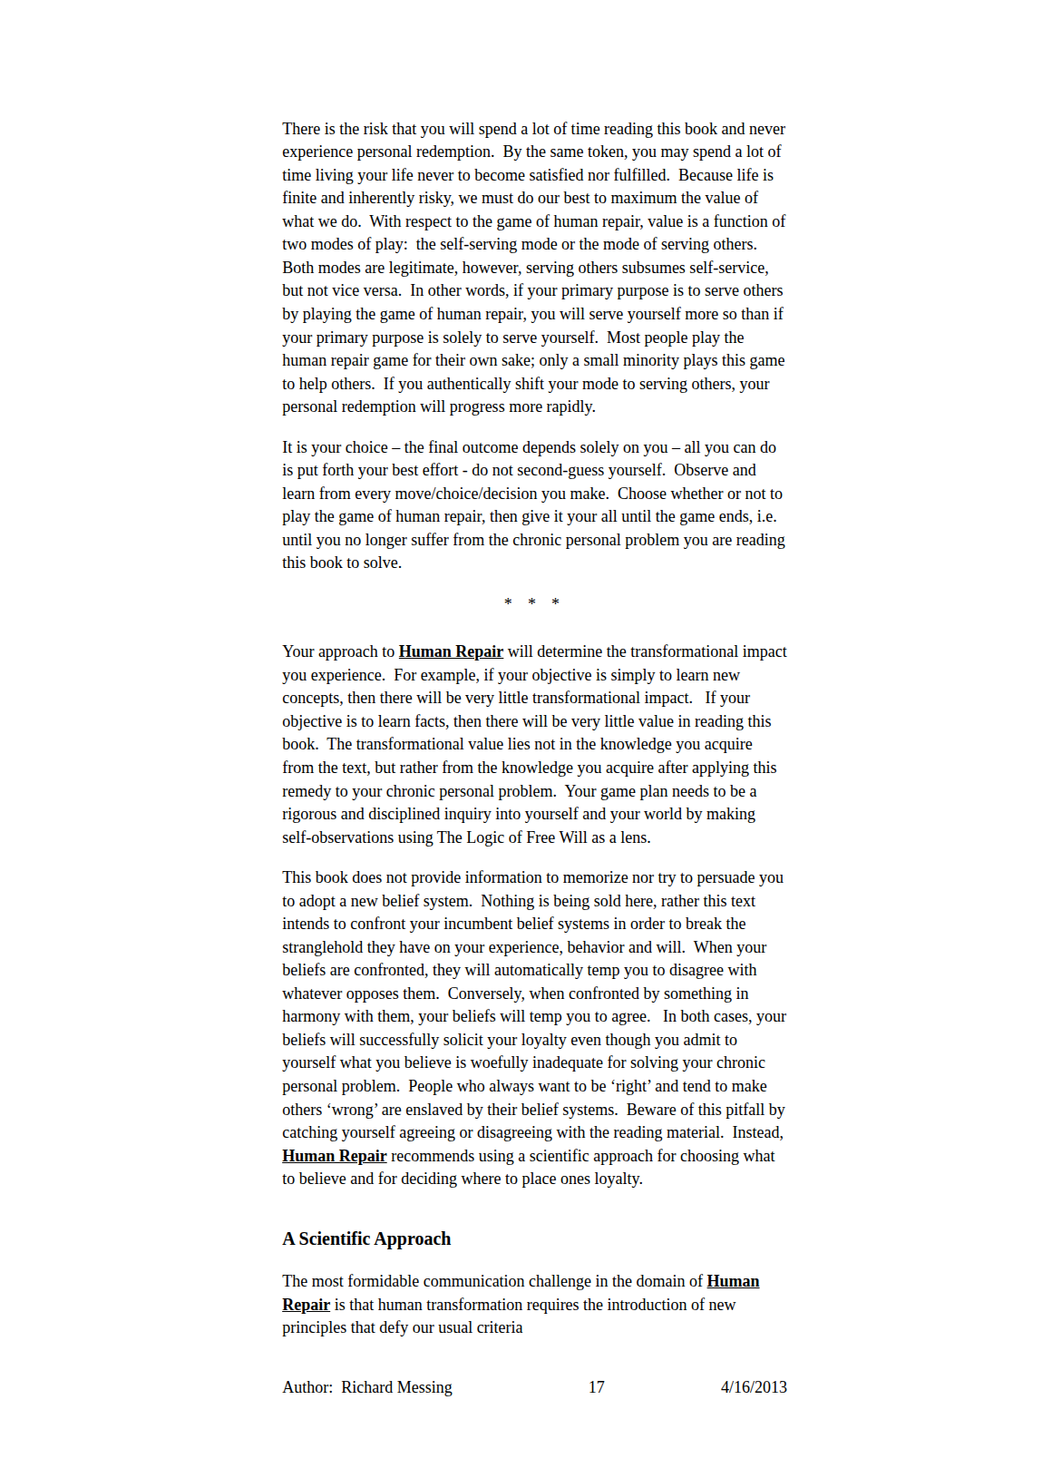There is the risk that you will spend a lot of time reading this book and never experience personal redemption. By the same token, you may spend a lot of time living your life never to become satisfied nor fulfilled. Because life is finite and inherently risky, we must do our best to maximum the value of what we do. With respect to the game of human repair, value is a function of two modes of play: the self-serving mode or the mode of serving others. Both modes are legitimate, however, serving others subsumes self-service, but not vice versa. In other words, if your primary purpose is to serve others by playing the game of human repair, you will serve yourself more so than if your primary purpose is solely to serve yourself. Most people play the human repair game for their own sake; only a small minority plays this game to help others. If you authentically shift your mode to serving others, your personal redemption will progress more rapidly.
It is your choice – the final outcome depends solely on you – all you can do is put forth your best effort - do not second-guess yourself. Observe and learn from every move/choice/decision you make. Choose whether or not to play the game of human repair, then give it your all until the game ends, i.e. until you no longer suffer from the chronic personal problem you are reading this book to solve.
* * *
Your approach to Human Repair will determine the transformational impact you experience. For example, if your objective is simply to learn new concepts, then there will be very little transformational impact. If your objective is to learn facts, then there will be very little value in reading this book. The transformational value lies not in the knowledge you acquire from the text, but rather from the knowledge you acquire after applying this remedy to your chronic personal problem. Your game plan needs to be a rigorous and disciplined inquiry into yourself and your world by making self-observations using The Logic of Free Will as a lens.
This book does not provide information to memorize nor try to persuade you to adopt a new belief system. Nothing is being sold here, rather this text intends to confront your incumbent belief systems in order to break the stranglehold they have on your experience, behavior and will. When your beliefs are confronted, they will automatically temp you to disagree with whatever opposes them. Conversely, when confronted by something in harmony with them, your beliefs will temp you to agree. In both cases, your beliefs will successfully solicit your loyalty even though you admit to yourself what you believe is woefully inadequate for solving your chronic personal problem. People who always want to be ‘right’ and tend to make others ‘wrong’ are enslaved by their belief systems. Beware of this pitfall by catching yourself agreeing or disagreeing with the reading material. Instead, Human Repair recommends using a scientific approach for choosing what to believe and for deciding where to place ones loyalty.
A Scientific Approach
The most formidable communication challenge in the domain of Human Repair is that human transformation requires the introduction of new principles that defy our usual criteria
Author: Richard Messing
17
4/16/2013